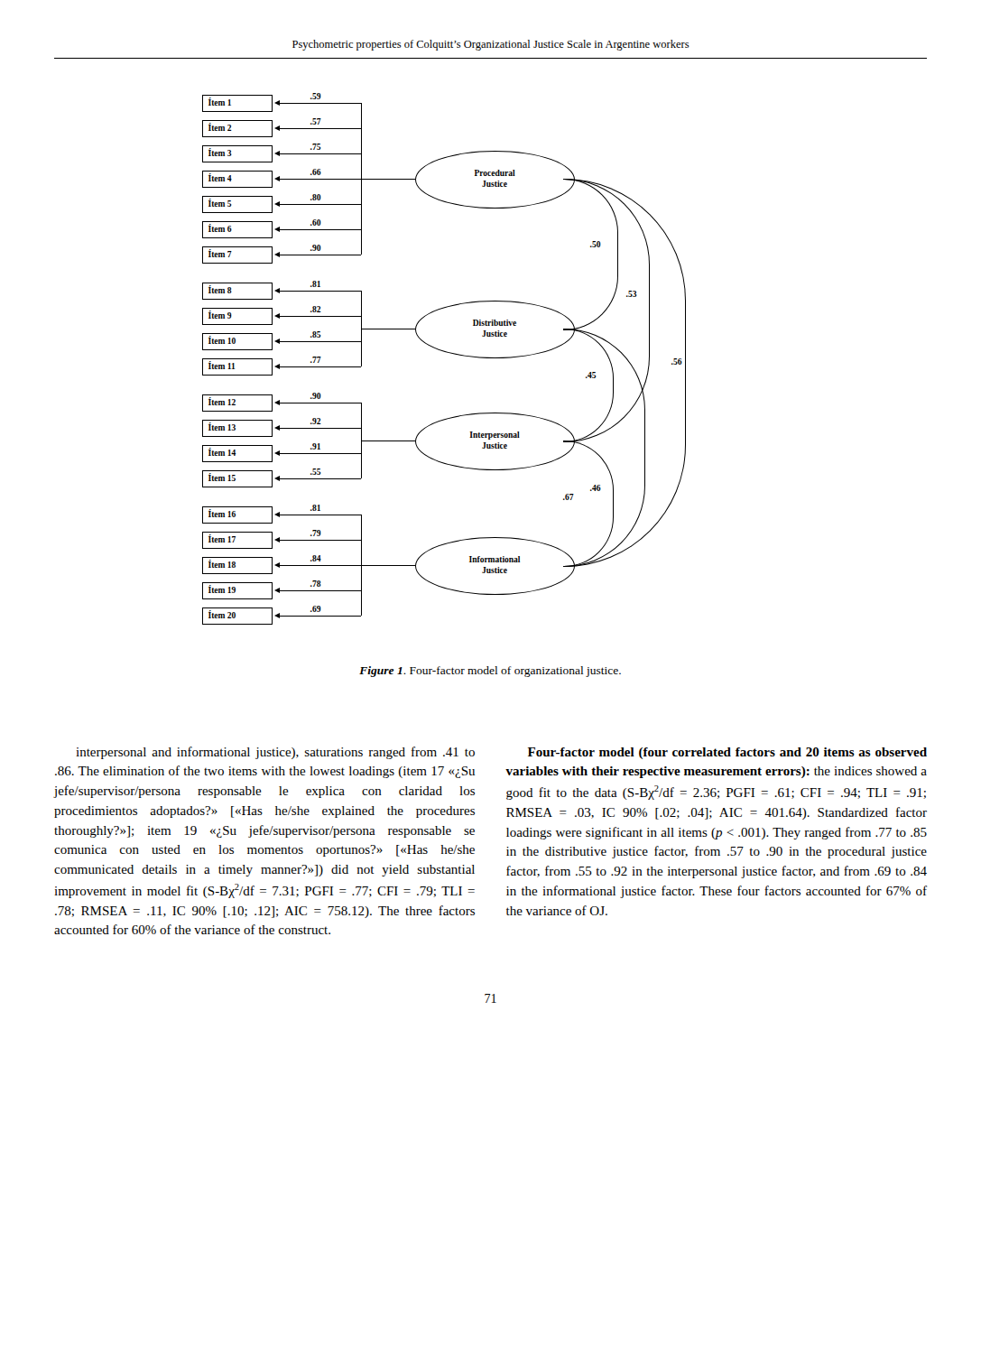Psychometric properties of Colquitt’s Organizational Justice Scale in Argentine workers
Ítem 1
Ítem 2
Ítem 3
Ítem 4
Ítem 5
Ítem 6
Ítem 7
Ítem 8
Ítem 9
Ítem 10
Ítem 11
Ítem 12
Ítem 13
Ítem 14
Ítem 15
Ítem 16
Ítem 17
Ítem 18
Ítem 19
Ítem 20
.59
.57
.75
.66
.80
.60
.90
.81
.82
.85
.77
.90
.92
.91
.55
.81
.79
.84
.78
.69
Procedural
Justice
Distributive
Justice
Interpersonal
Justice
Informational
Justice
.50
.45
.46
.53
.67
.56
Figure 1. Four-factor model of organizational justice.
interpersonal and informational justice), saturations ranged from .41 to .86. The elimination of the two items with the lowest loadings (item 17 «¿Su jefe/supervisor/persona responsable le explica con claridad los procedimientos adoptados?» [«Has he/she explained the procedures thoroughly?»]; item 19 «¿Su jefe/supervisor/persona responsable se comunica con usted en los momentos oportunos?» [«Has he/she communicated details in a timely manner?»]) did not yield substantial improvement in model fit (S-Bχ2/df = 7.31; PGFI = .77; CFI = .79; TLI = .78; RMSEA = .11, IC 90% [.10; .12]; AIC = 758.12). The three factors accounted for 60% of the variance of the construct.
Four-factor model (four correlated factors and 20 items as observed variables with their respective measurement errors): the indices showed a good fit to the data (S-Bχ2/df = 2.36; PGFI = .61; CFI = .94; TLI = .91; RMSEA = .03, IC 90% [.02; .04]; AIC = 401.64). Standardized factor loadings were significant in all items (p < .001). They ranged from .77 to .85 in the distributive justice factor, from .57 to .90 in the procedural justice factor, from .55 to .92 in the interpersonal justice factor, and from .69 to .84 in the informational justice factor. These four factors accounted for 67% of the variance of OJ.
71